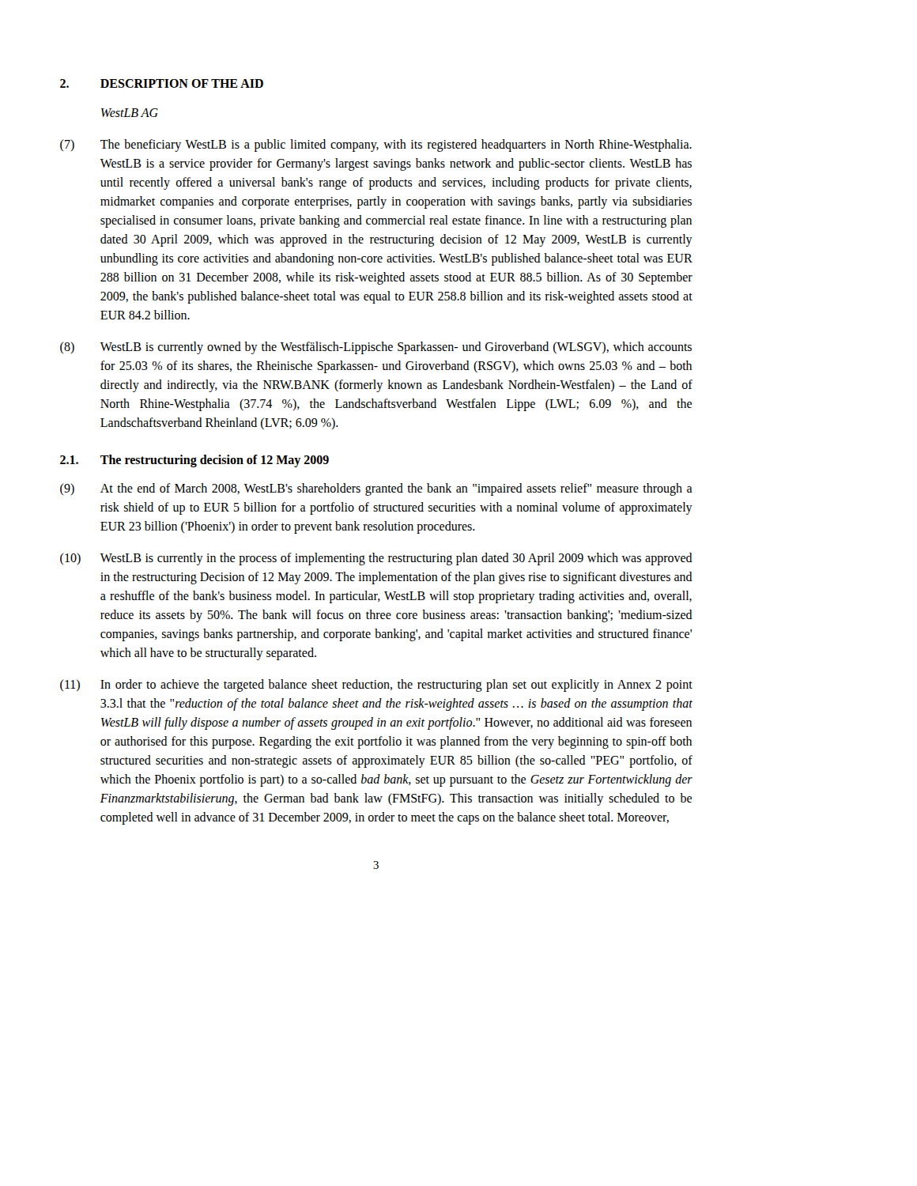2. DESCRIPTION OF THE AID
WestLB AG
(7) The beneficiary WestLB is a public limited company, with its registered headquarters in North Rhine-Westphalia. WestLB is a service provider for Germany's largest savings banks network and public-sector clients. WestLB has until recently offered a universal bank's range of products and services, including products for private clients, midmarket companies and corporate enterprises, partly in cooperation with savings banks, partly via subsidiaries specialised in consumer loans, private banking and commercial real estate finance. In line with a restructuring plan dated 30 April 2009, which was approved in the restructuring decision of 12 May 2009, WestLB is currently unbundling its core activities and abandoning non-core activities. WestLB's published balance-sheet total was EUR 288 billion on 31 December 2008, while its risk-weighted assets stood at EUR 88.5 billion. As of 30 September 2009, the bank's published balance-sheet total was equal to EUR 258.8 billion and its risk-weighted assets stood at EUR 84.2 billion.
(8) WestLB is currently owned by the Westfälisch-Lippische Sparkassen- und Giroverband (WLSGV), which accounts for 25.03 % of its shares, the Rheinische Sparkassen- und Giroverband (RSGV), which owns 25.03 % and – both directly and indirectly, via the NRW.BANK (formerly known as Landesbank Nordhein-Westfalen) – the Land of North Rhine-Westphalia (37.74 %), the Landschaftsverband Westfalen Lippe (LWL; 6.09 %), and the Landschaftsverband Rheinland (LVR; 6.09 %).
2.1. The restructuring decision of 12 May 2009
(9) At the end of March 2008, WestLB's shareholders granted the bank an "impaired assets relief" measure through a risk shield of up to EUR 5 billion for a portfolio of structured securities with a nominal volume of approximately EUR 23 billion ('Phoenix') in order to prevent bank resolution procedures.
(10) WestLB is currently in the process of implementing the restructuring plan dated 30 April 2009 which was approved in the restructuring Decision of 12 May 2009. The implementation of the plan gives rise to significant divestures and a reshuffle of the bank's business model. In particular, WestLB will stop proprietary trading activities and, overall, reduce its assets by 50%. The bank will focus on three core business areas: 'transaction banking'; 'medium-sized companies, savings banks partnership, and corporate banking', and 'capital market activities and structured finance' which all have to be structurally separated.
(11) In order to achieve the targeted balance sheet reduction, the restructuring plan set out explicitly in Annex 2 point 3.3.l that the "reduction of the total balance sheet and the risk-weighted assets … is based on the assumption that WestLB will fully dispose a number of assets grouped in an exit portfolio." However, no additional aid was foreseen or authorised for this purpose. Regarding the exit portfolio it was planned from the very beginning to spin-off both structured securities and non-strategic assets of approximately EUR 85 billion (the so-called "PEG" portfolio, of which the Phoenix portfolio is part) to a so-called bad bank, set up pursuant to the Gesetz zur Fortentwicklung der Finanzmarktstabilisierung, the German bad bank law (FMStFG). This transaction was initially scheduled to be completed well in advance of 31 December 2009, in order to meet the caps on the balance sheet total. Moreover,
3